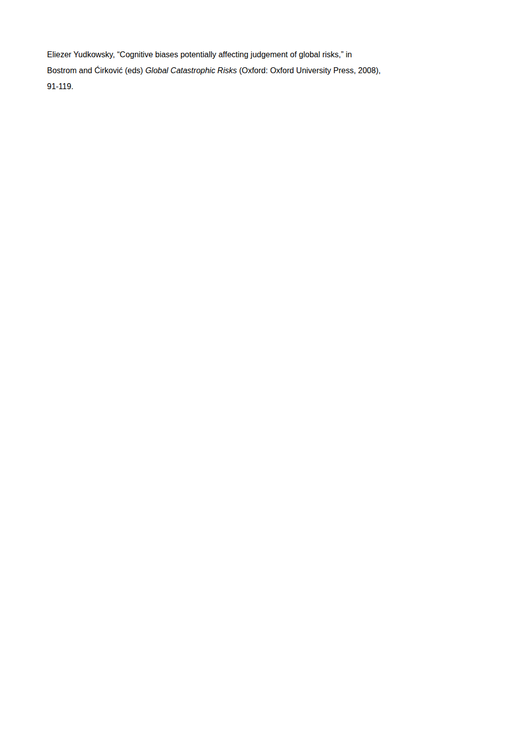Eliezer Yudkowsky, “Cognitive biases potentially affecting judgement of global risks,” in Bostrom and Ćirković (eds) Global Catastrophic Risks (Oxford: Oxford University Press, 2008), 91-119.